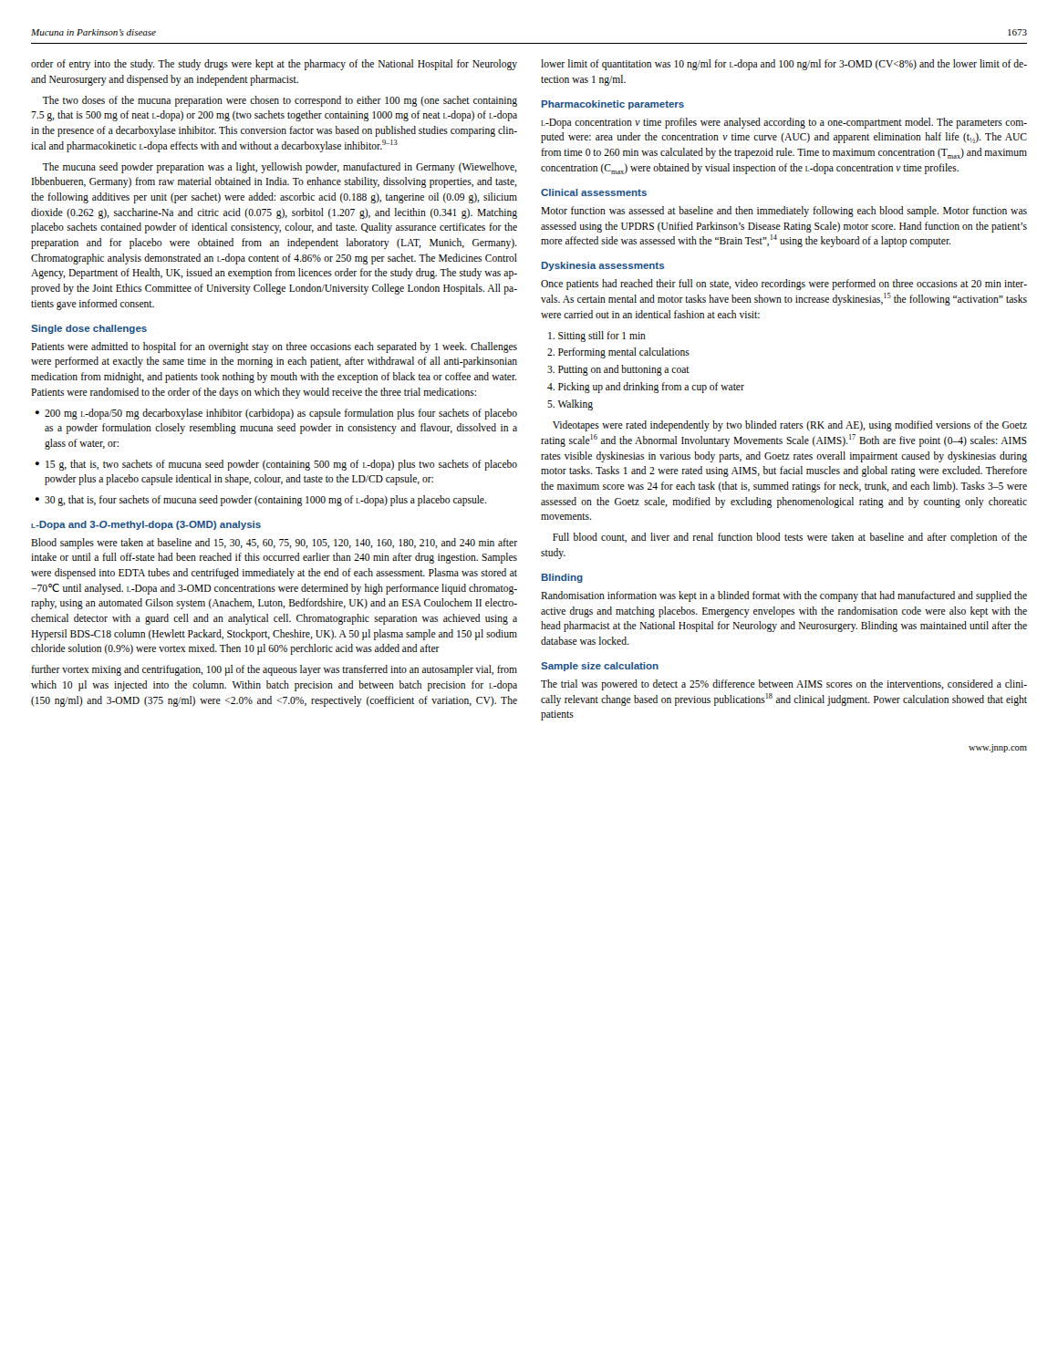Mucuna in Parkinson’s disease 1673
order of entry into the study. The study drugs were kept at the pharmacy of the National Hospital for Neurology and Neurosurgery and dispensed by an independent pharmacist.
The two doses of the mucuna preparation were chosen to correspond to either 100 mg (one sachet containing 7.5 g, that is 500 mg of neat l-dopa) or 200 mg (two sachets together containing 1000 mg of neat l-dopa) of l-dopa in the presence of a decarboxylase inhibitor. This conversion factor was based on published studies comparing clinical and pharmacokinetic l-dopa effects with and without a decarboxylase inhibitor.9–13
The mucuna seed powder preparation was a light, yellowish powder, manufactured in Germany (Wiewelhove, Ibbenbueren, Germany) from raw material obtained in India. To enhance stability, dissolving properties, and taste, the following additives per unit (per sachet) were added: ascorbic acid (0.188 g), tangerine oil (0.09 g), silicium dioxide (0.262 g), saccharine-Na and citric acid (0.075 g), sorbitol (1.207 g), and lecithin (0.341 g). Matching placebo sachets contained powder of identical consistency, colour, and taste. Quality assurance certificates for the preparation and for placebo were obtained from an independent laboratory (LAT, Munich, Germany). Chromatographic analysis demonstrated an l-dopa content of 4.86% or 250 mg per sachet. The Medicines Control Agency, Department of Health, UK, issued an exemption from licences order for the study drug. The study was approved by the Joint Ethics Committee of University College London/University College London Hospitals. All patients gave informed consent.
Single dose challenges
Patients were admitted to hospital for an overnight stay on three occasions each separated by 1 week. Challenges were performed at exactly the same time in the morning in each patient, after withdrawal of all anti-parkinsonian medication from midnight, and patients took nothing by mouth with the exception of black tea or coffee and water. Patients were randomised to the order of the days on which they would receive the three trial medications:
200 mg l-dopa/50 mg decarboxylase inhibitor (carbidopa) as capsule formulation plus four sachets of placebo as a powder formulation closely resembling mucuna seed powder in consistency and flavour, dissolved in a glass of water, or:
15 g, that is, two sachets of mucuna seed powder (containing 500 mg of l-dopa) plus two sachets of placebo powder plus a placebo capsule identical in shape, colour, and taste to the LD/CD capsule, or:
30 g, that is, four sachets of mucuna seed powder (containing 1000 mg of l-dopa) plus a placebo capsule.
l-Dopa and 3-O-methyl-dopa (3-OMD) analysis
Blood samples were taken at baseline and 15, 30, 45, 60, 75, 90, 105, 120, 140, 160, 180, 210, and 240 min after intake or until a full off-state had been reached if this occurred earlier than 240 min after drug ingestion. Samples were dispensed into EDTA tubes and centrifuged immediately at the end of each assessment. Plasma was stored at −70℃ until analysed. l-Dopa and 3-OMD concentrations were determined by high performance liquid chromatography, using an automated Gilson system (Anachem, Luton, Bedfordshire, UK) and an ESA Coulochem II electrochemical detector with a guard cell and an analytical cell. Chromatographic separation was achieved using a Hypersil BDS-C18 column (Hewlett Packard, Stockport, Cheshire, UK). A 50 µl plasma sample and 150 µl sodium chloride solution (0.9%) were vortex mixed. Then 10 µl 60% perchloric acid was added and after
further vortex mixing and centrifugation, 100 µl of the aqueous layer was transferred into an autosampler vial, from which 10 µl was injected into the column. Within batch precision and between batch precision for l-dopa (150 ng/ml) and 3-OMD (375 ng/ml) were <2.0% and <7.0%, respectively (coefficient of variation, CV). The lower limit of quantitation was 10 ng/ml for l-dopa and 100 ng/ml for 3-OMD (CV<8%) and the lower limit of detection was 1 ng/ml.
Pharmacokinetic parameters
l-Dopa concentration v time profiles were analysed according to a one-compartment model. The parameters computed were: area under the concentration v time curve (AUC) and apparent elimination half life (t½). The AUC from time 0 to 260 min was calculated by the trapezoid rule. Time to maximum concentration (Tmax) and maximum concentration (Cmax) were obtained by visual inspection of the l-dopa concentration v time profiles.
Clinical assessments
Motor function was assessed at baseline and then immediately following each blood sample. Motor function was assessed using the UPDRS (Unified Parkinson’s Disease Rating Scale) motor score. Hand function on the patient’s more affected side was assessed with the “Brain Test”,14 using the keyboard of a laptop computer.
Dyskinesia assessments
Once patients had reached their full on state, video recordings were performed on three occasions at 20 min intervals. As certain mental and motor tasks have been shown to increase dyskinesias,15 the following “activation” tasks were carried out in an identical fashion at each visit:
Sitting still for 1 min
Performing mental calculations
Putting on and buttoning a coat
Picking up and drinking from a cup of water
Walking
Videotapes were rated independently by two blinded raters (RK and AE), using modified versions of the Goetz rating scale16 and the Abnormal Involuntary Movements Scale (AIMS).17 Both are five point (0–4) scales: AIMS rates visible dyskinesias in various body parts, and Goetz rates overall impairment caused by dyskinesias during motor tasks. Tasks 1 and 2 were rated using AIMS, but facial muscles and global rating were excluded. Therefore the maximum score was 24 for each task (that is, summed ratings for neck, trunk, and each limb). Tasks 3–5 were assessed on the Goetz scale, modified by excluding phenomenological rating and by counting only choreatic movements.
Full blood count, and liver and renal function blood tests were taken at baseline and after completion of the study.
Blinding
Randomisation information was kept in a blinded format with the company that had manufactured and supplied the active drugs and matching placebos. Emergency envelopes with the randomisation code were also kept with the head pharmacist at the National Hospital for Neurology and Neurosurgery. Blinding was maintained until after the database was locked.
Sample size calculation
The trial was powered to detect a 25% difference between AIMS scores on the interventions, considered a clinically relevant change based on previous publications18 and clinical judgment. Power calculation showed that eight patients
www.jnnp.com